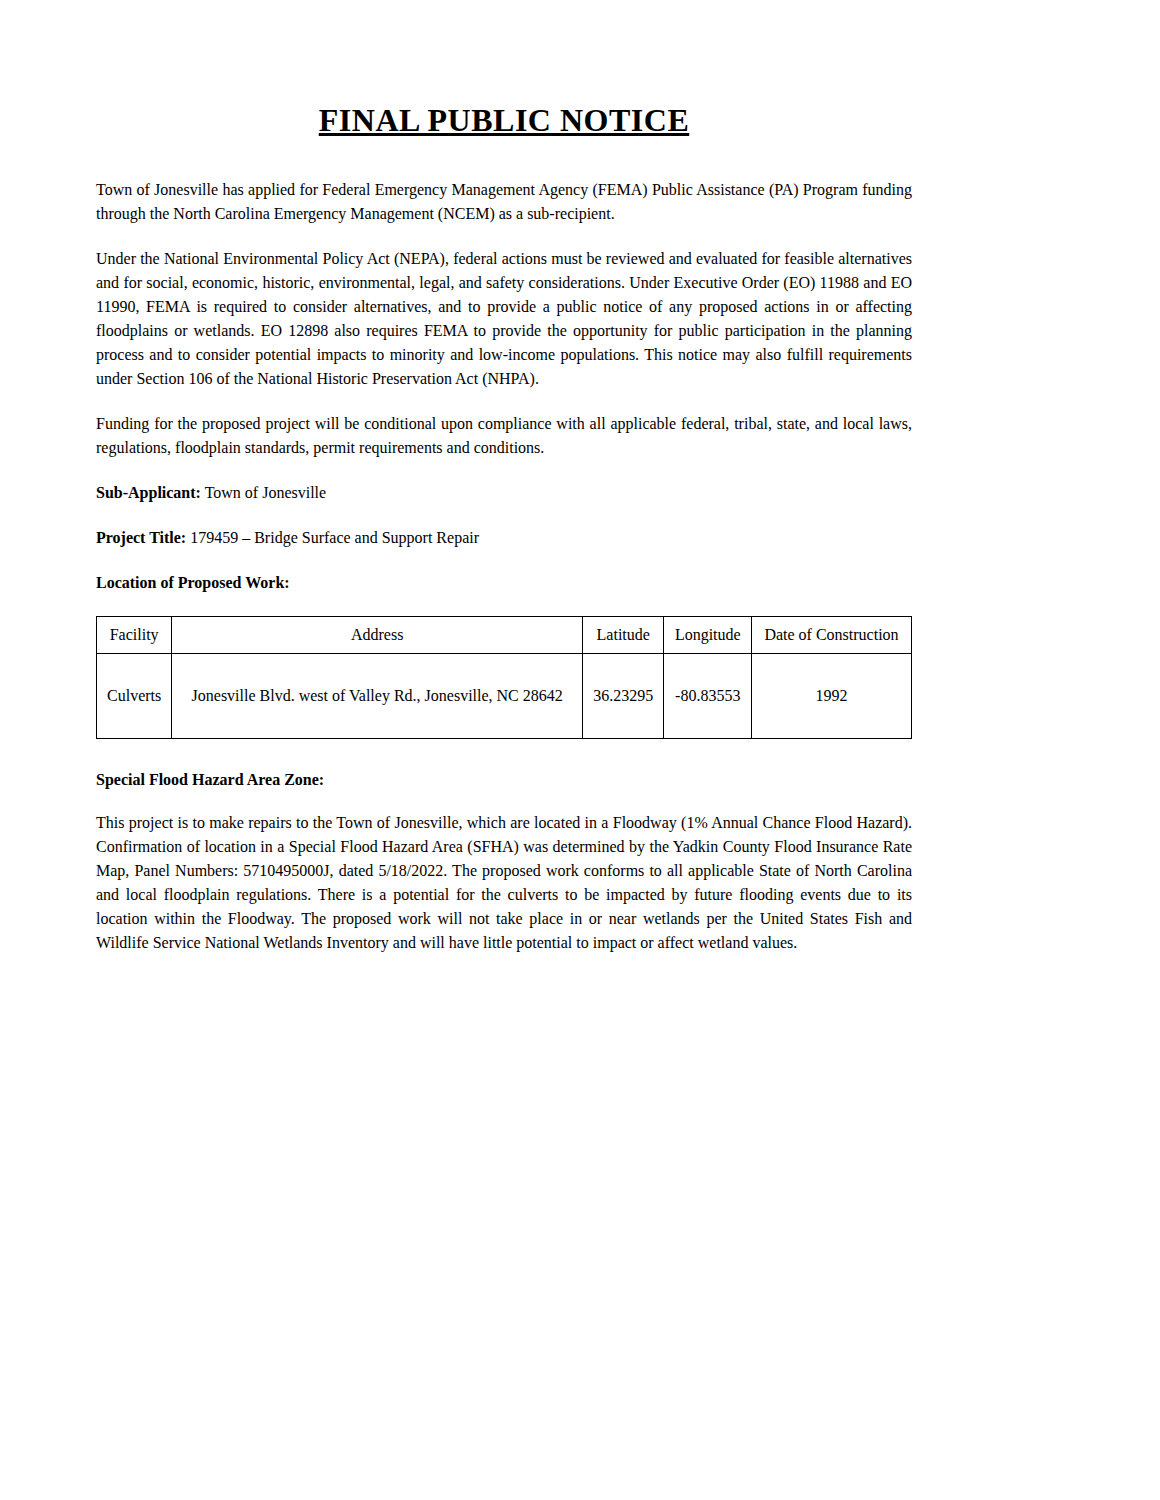FINAL PUBLIC NOTICE
Town of Jonesville has applied for Federal Emergency Management Agency (FEMA) Public Assistance (PA) Program funding through the North Carolina Emergency Management (NCEM) as a sub-recipient.
Under the National Environmental Policy Act (NEPA), federal actions must be reviewed and evaluated for feasible alternatives and for social, economic, historic, environmental, legal, and safety considerations. Under Executive Order (EO) 11988 and EO 11990, FEMA is required to consider alternatives, and to provide a public notice of any proposed actions in or affecting floodplains or wetlands. EO 12898 also requires FEMA to provide the opportunity for public participation in the planning process and to consider potential impacts to minority and low-income populations. This notice may also fulfill requirements under Section 106 of the National Historic Preservation Act (NHPA).
Funding for the proposed project will be conditional upon compliance with all applicable federal, tribal, state, and local laws, regulations, floodplain standards, permit requirements and conditions.
Sub-Applicant: Town of Jonesville
Project Title: 179459 – Bridge Surface and Support Repair
Location of Proposed Work:
| Facility | Address | Latitude | Longitude | Date of Construction |
| --- | --- | --- | --- | --- |
| Culverts | Jonesville Blvd. west of Valley Rd., Jonesville, NC 28642 | 36.23295 | -80.83553 | 1992 |
Special Flood Hazard Area Zone:
This project is to make repairs to the Town of Jonesville, which are located in a Floodway (1% Annual Chance Flood Hazard). Confirmation of location in a Special Flood Hazard Area (SFHA) was determined by the Yadkin County Flood Insurance Rate Map, Panel Numbers: 5710495000J, dated 5/18/2022. The proposed work conforms to all applicable State of North Carolina and local floodplain regulations. There is a potential for the culverts to be impacted by future flooding events due to its location within the Floodway. The proposed work will not take place in or near wetlands per the United States Fish and Wildlife Service National Wetlands Inventory and will have little potential to impact or affect wetland values.